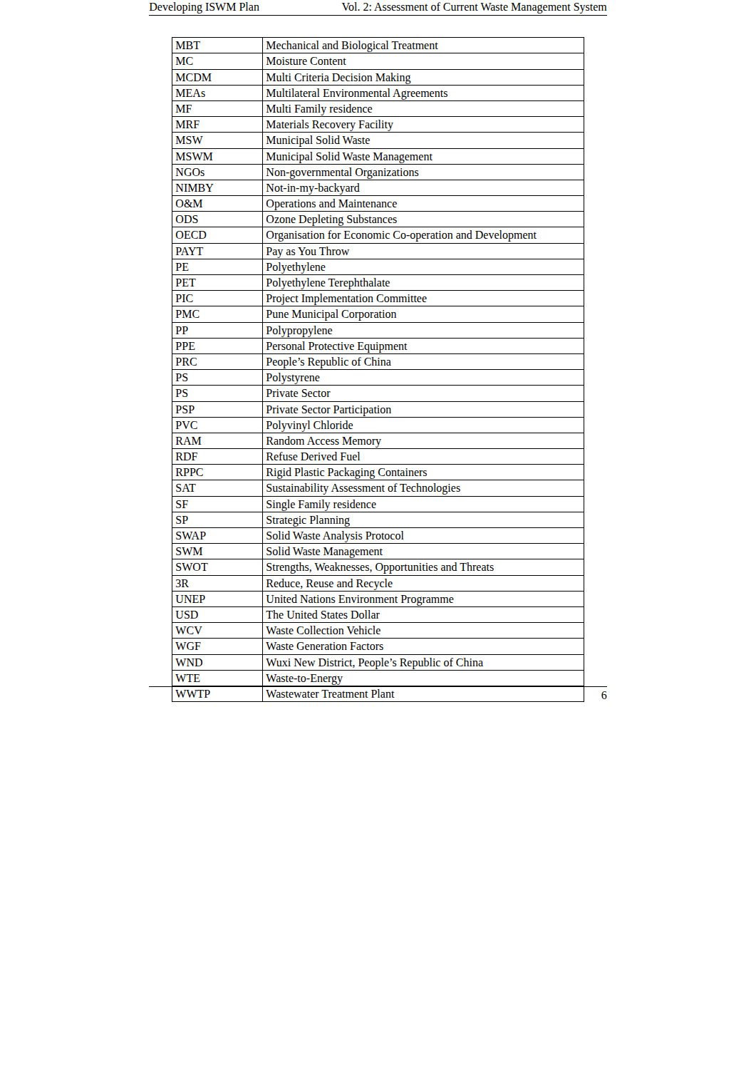Developing ISWM Plan
Vol. 2: Assessment of Current Waste Management System
| MBT | Mechanical and Biological Treatment |
| MC | Moisture Content |
| MCDM | Multi Criteria Decision Making |
| MEAs | Multilateral Environmental Agreements |
| MF | Multi Family residence |
| MRF | Materials Recovery Facility |
| MSW | Municipal Solid Waste |
| MSWM | Municipal Solid Waste Management |
| NGOs | Non-governmental Organizations |
| NIMBY | Not-in-my-backyard |
| O&M | Operations and Maintenance |
| ODS | Ozone Depleting Substances |
| OECD | Organisation for Economic Co-operation and Development |
| PAYT | Pay as You Throw |
| PE | Polyethylene |
| PET | Polyethylene Terephthalate |
| PIC | Project Implementation Committee |
| PMC | Pune Municipal Corporation |
| PP | Polypropylene |
| PPE | Personal Protective Equipment |
| PRC | People’s Republic of China |
| PS | Polystyrene |
| PS | Private Sector |
| PSP | Private Sector Participation |
| PVC | Polyvinyl Chloride |
| RAM | Random Access Memory |
| RDF | Refuse Derived Fuel |
| RPPC | Rigid Plastic Packaging Containers |
| SAT | Sustainability Assessment of Technologies |
| SF | Single Family residence |
| SP | Strategic Planning |
| SWAP | Solid Waste Analysis Protocol |
| SWM | Solid Waste Management |
| SWOT | Strengths, Weaknesses, Opportunities and Threats |
| 3R | Reduce, Reuse and Recycle |
| UNEP | United Nations Environment Programme |
| USD | The United States Dollar |
| WCV | Waste Collection Vehicle |
| WGF | Waste Generation Factors |
| WND | Wuxi New District, People’s Republic of China |
| WTE | Waste-to-Energy |
| WWTP | Wastewater Treatment Plant |
6